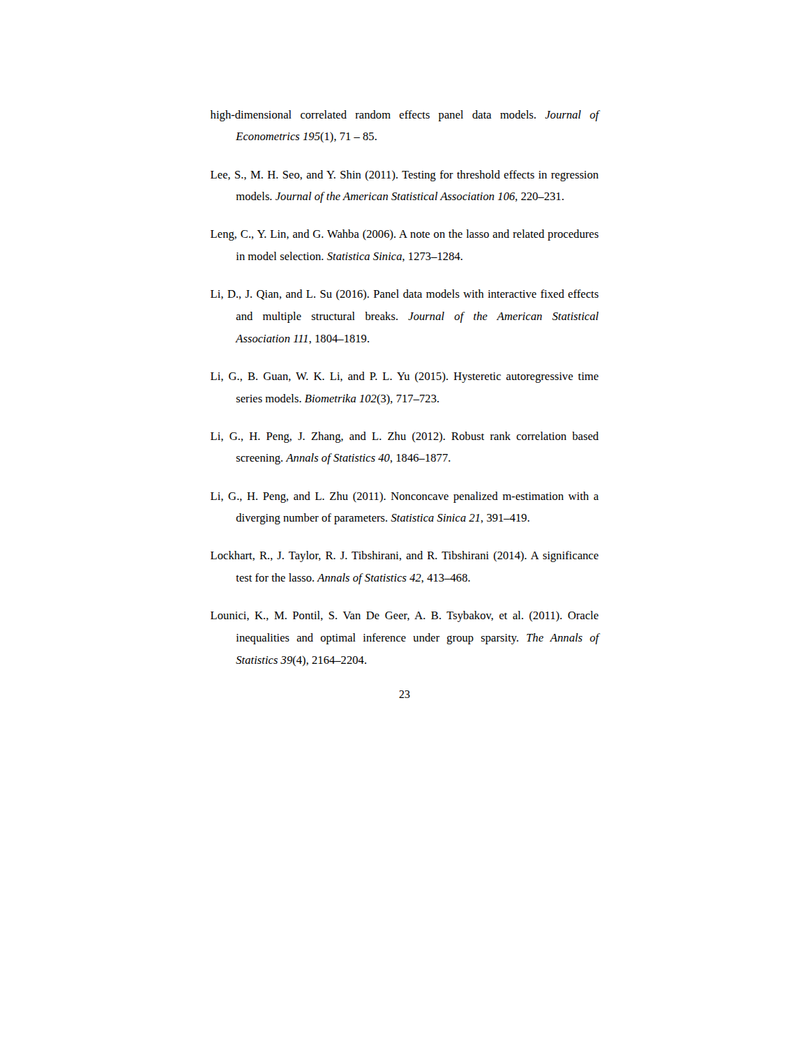high-dimensional correlated random effects panel data models. Journal of Econometrics 195(1), 71 – 85.
Lee, S., M. H. Seo, and Y. Shin (2011). Testing for threshold effects in regression models. Journal of the American Statistical Association 106, 220–231.
Leng, C., Y. Lin, and G. Wahba (2006). A note on the lasso and related procedures in model selection. Statistica Sinica, 1273–1284.
Li, D., J. Qian, and L. Su (2016). Panel data models with interactive fixed effects and multiple structural breaks. Journal of the American Statistical Association 111, 1804–1819.
Li, G., B. Guan, W. K. Li, and P. L. Yu (2015). Hysteretic autoregressive time series models. Biometrika 102(3), 717–723.
Li, G., H. Peng, J. Zhang, and L. Zhu (2012). Robust rank correlation based screening. Annals of Statistics 40, 1846–1877.
Li, G., H. Peng, and L. Zhu (2011). Nonconcave penalized m-estimation with a diverging number of parameters. Statistica Sinica 21, 391–419.
Lockhart, R., J. Taylor, R. J. Tibshirani, and R. Tibshirani (2014). A significance test for the lasso. Annals of Statistics 42, 413–468.
Lounici, K., M. Pontil, S. Van De Geer, A. B. Tsybakov, et al. (2011). Oracle inequalities and optimal inference under group sparsity. The Annals of Statistics 39(4), 2164–2204.
23